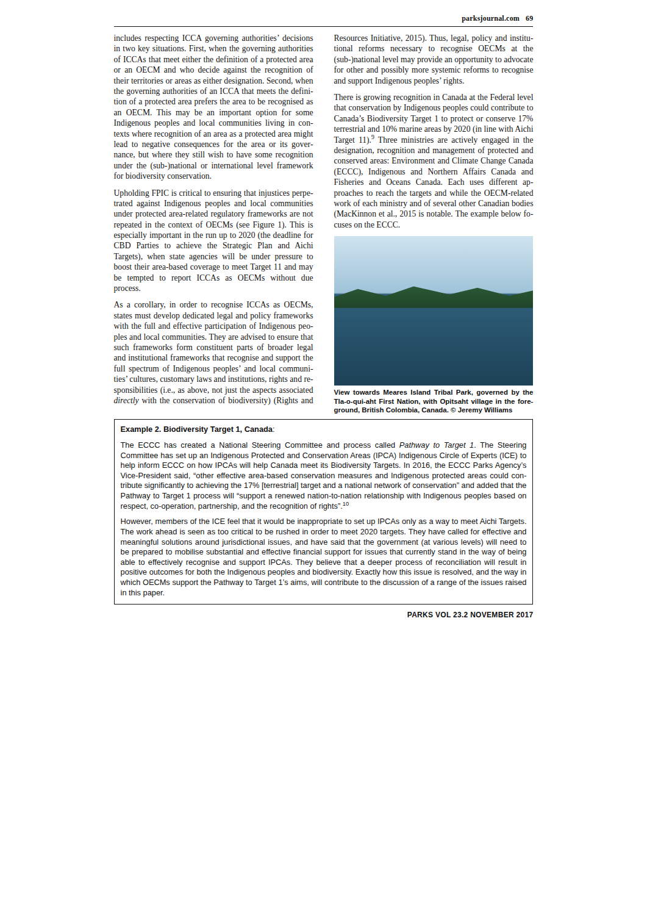parksjournal.com 69
includes respecting ICCA governing authorities’ decisions in two key situations. First, when the governing authorities of ICCAs that meet either the definition of a protected area or an OECM and who decide against the recognition of their territories or areas as either designation. Second, when the governing authorities of an ICCA that meets the definition of a protected area prefers the area to be recognised as an OECM. This may be an important option for some Indigenous peoples and local communities living in contexts where recognition of an area as a protected area might lead to negative consequences for the area or its governance, but where they still wish to have some recognition under the (sub-)national or international level framework for biodiversity conservation.
Upholding FPIC is critical to ensuring that injustices perpetrated against Indigenous peoples and local communities under protected area-related regulatory frameworks are not repeated in the context of OECMs (see Figure 1). This is especially important in the run up to 2020 (the deadline for CBD Parties to achieve the Strategic Plan and Aichi Targets), when state agencies will be under pressure to boost their area-based coverage to meet Target 11 and may be tempted to report ICCAs as OECMs without due process.
As a corollary, in order to recognise ICCAs as OECMs, states must develop dedicated legal and policy frameworks with the full and effective participation of Indigenous peoples and local communities. They are advised to ensure that such frameworks form constituent parts of broader legal and institutional frameworks that recognise and support the full spectrum of Indigenous peoples’ and local communities’ cultures, customary laws and institutions, rights and responsibilities (i.e., as above, not just the aspects associated directly with the conservation of biodiversity) (Rights and Resources Initiative, 2015). Thus, legal, policy and institutional reforms necessary to recognise OECMs at the (sub-)national level may provide an opportunity to advocate for other and possibly more systemic reforms to recognise and support Indigenous peoples’ rights.
There is growing recognition in Canada at the Federal level that conservation by Indigenous peoples could contribute to Canada’s Biodiversity Target 1 to protect or conserve 17% terrestrial and 10% marine areas by 2020 (in line with Aichi Target 11).9 Three ministries are actively engaged in the designation, recognition and management of protected and conserved areas: Environment and Climate Change Canada (ECCC), Indigenous and Northern Affairs Canada and Fisheries and Oceans Canada. Each uses different approaches to reach the targets and while the OECM-related work of each ministry and of several other Canadian bodies (MacKinnon et al., 2015 is notable. The example below focuses on the ECCC.
View towards Meares Island Tribal Park, governed by the Tla-o-qui-aht First Nation, with Opitsaht village in the foreground, British Colombia, Canada. © Jeremy Williams
Example 2. Biodiversity Target 1, Canada:
The ECCC has created a National Steering Committee and process called Pathway to Target 1. The Steering Committee has set up an Indigenous Protected and Conservation Areas (IPCA) Indigenous Circle of Experts (ICE) to help inform ECCC on how IPCAs will help Canada meet its Biodiversity Targets. In 2016, the ECCC Parks Agency’s Vice-President said, “other effective area-based conservation measures and Indigenous protected areas could contribute significantly to achieving the 17% [terrestrial] target and a national network of conservation” and added that the Pathway to Target 1 process will “support a renewed nation-to-nation relationship with Indigenous peoples based on respect, co-operation, partnership, and the recognition of rights”.10
However, members of the ICE feel that it would be inappropriate to set up IPCAs only as a way to meet Aichi Targets. The work ahead is seen as too critical to be rushed in order to meet 2020 targets. They have called for effective and meaningful solutions around jurisdictional issues, and have said that the government (at various levels) will need to be prepared to mobilise substantial and effective financial support for issues that currently stand in the way of being able to effectively recognise and support IPCAs. They believe that a deeper process of reconciliation will result in positive outcomes for both the Indigenous peoples and biodiversity. Exactly how this issue is resolved, and the way in which OECMs support the Pathway to Target 1’s aims, will contribute to the discussion of a range of the issues raised in this paper.
PARKS VOL 23.2 NOVEMBER 2017